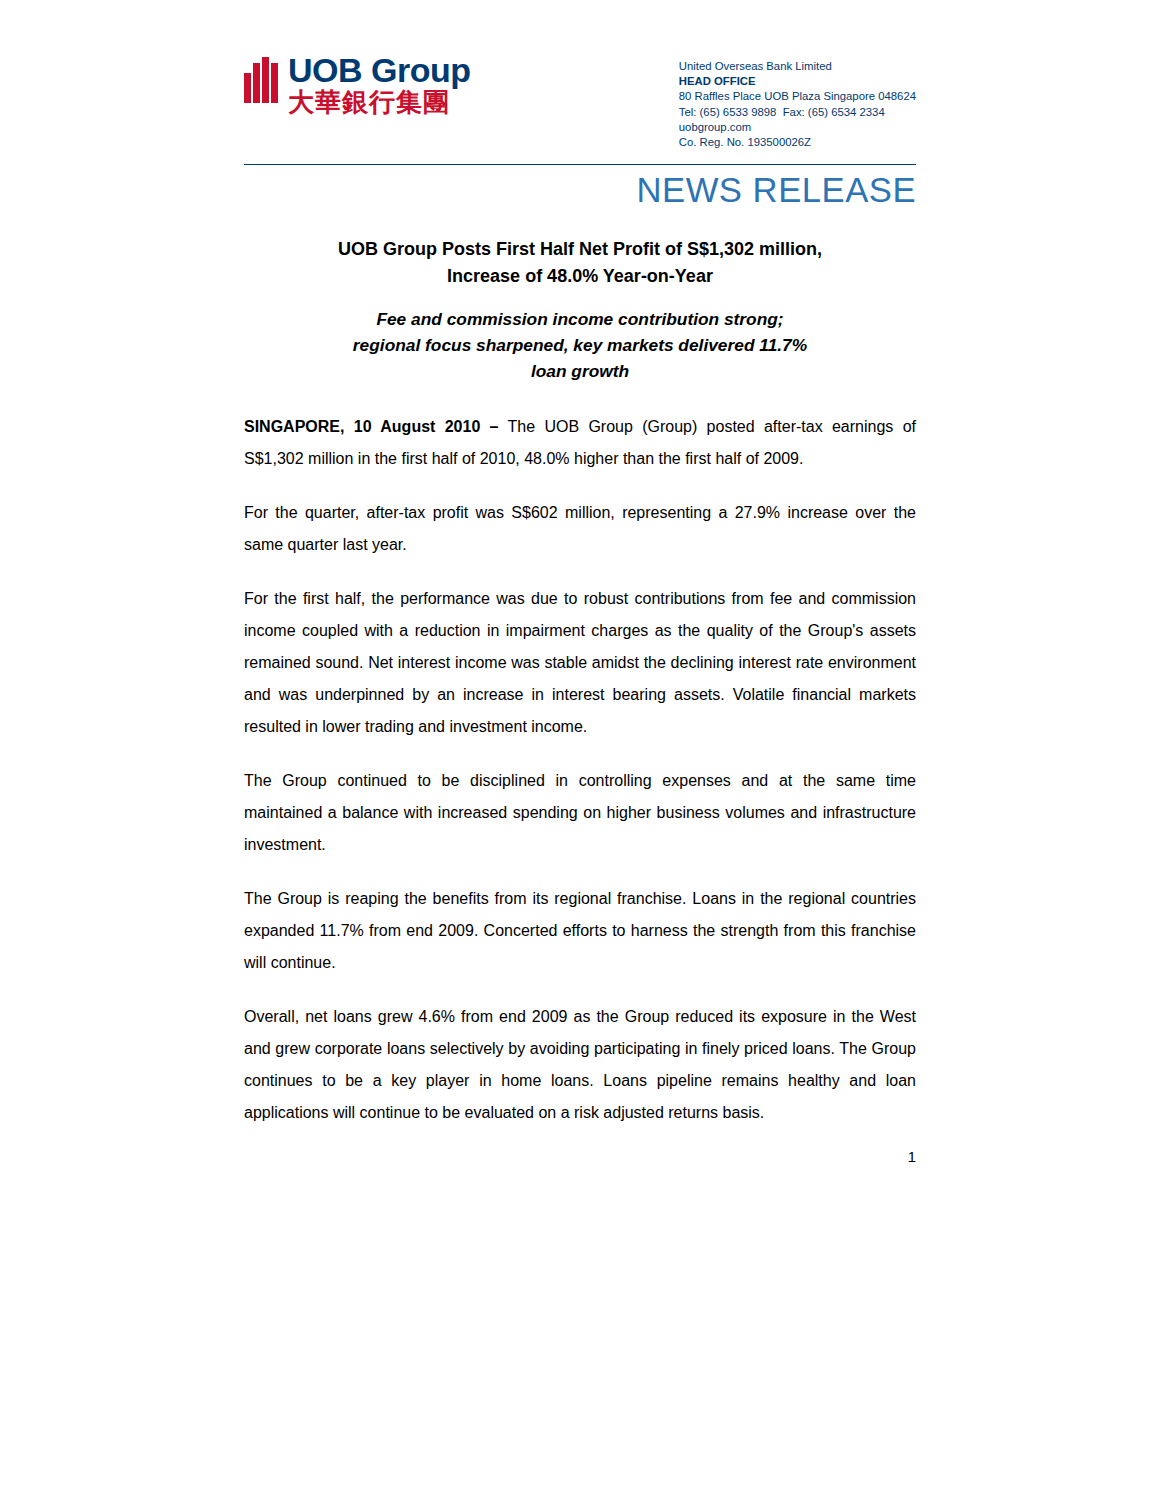UOB Group
大華銀行集團
United Overseas Bank Limited
HEAD OFFICE
80 Raffles Place UOB Plaza Singapore 048624
Tel: (65) 6533 9898 Fax: (65) 6534 2334
uobgroup.com
Co. Reg. No. 193500026Z
NEWS RELEASE
UOB Group Posts First Half Net Profit of S$1,302 million,
Increase of 48.0% Year-on-Year
Fee and commission income contribution strong;
regional focus sharpened, key markets delivered 11.7%
loan growth
SINGAPORE, 10 August 2010 – The UOB Group (Group) posted after-tax earnings of S$1,302 million in the first half of 2010, 48.0% higher than the first half of 2009.
For the quarter, after-tax profit was S$602 million, representing a 27.9% increase over the same quarter last year.
For the first half, the performance was due to robust contributions from fee and commission income coupled with a reduction in impairment charges as the quality of the Group's assets remained sound. Net interest income was stable amidst the declining interest rate environment and was underpinned by an increase in interest bearing assets. Volatile financial markets resulted in lower trading and investment income.
The Group continued to be disciplined in controlling expenses and at the same time maintained a balance with increased spending on higher business volumes and infrastructure investment.
The Group is reaping the benefits from its regional franchise. Loans in the regional countries expanded 11.7% from end 2009. Concerted efforts to harness the strength from this franchise will continue.
Overall, net loans grew 4.6% from end 2009 as the Group reduced its exposure in the West and grew corporate loans selectively by avoiding participating in finely priced loans. The Group continues to be a key player in home loans. Loans pipeline remains healthy and loan applications will continue to be evaluated on a risk adjusted returns basis.
1